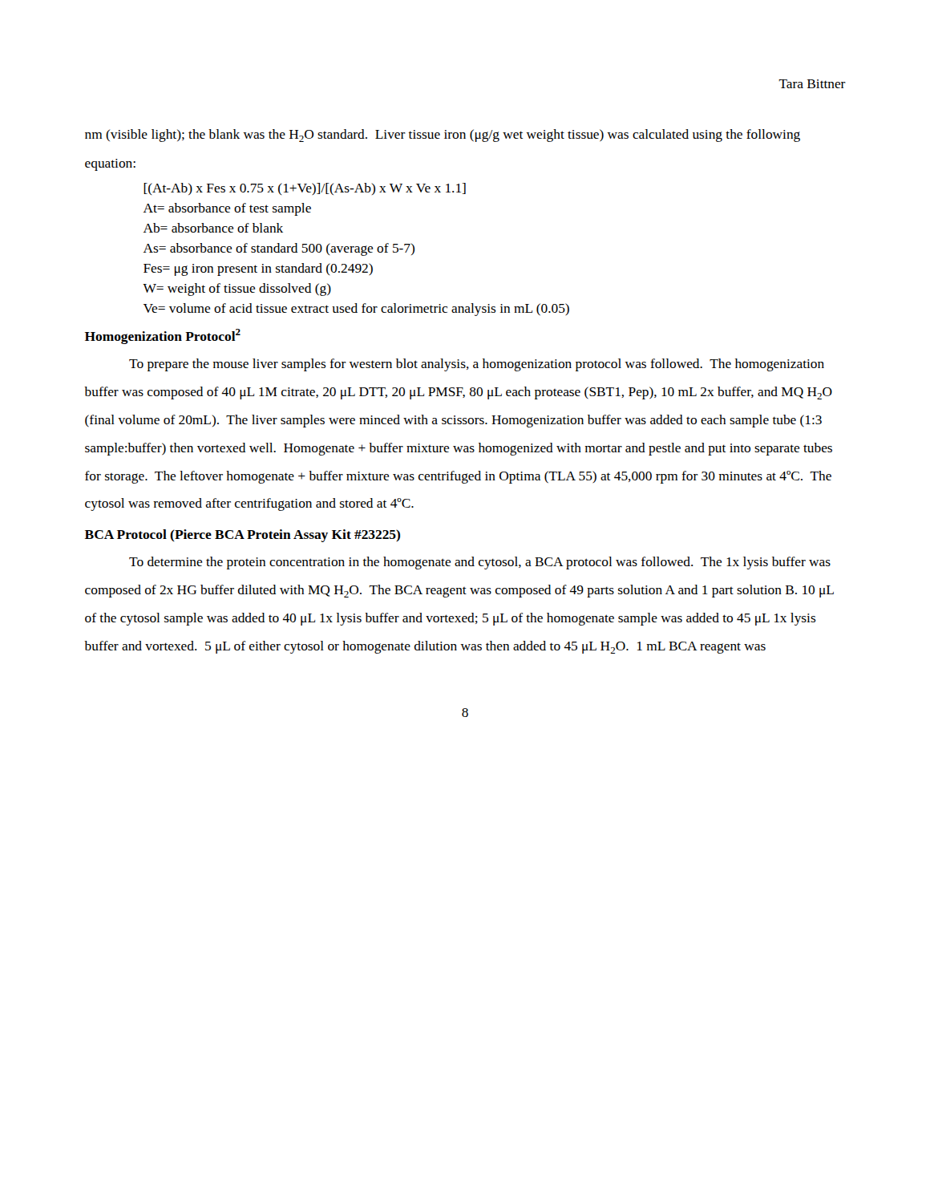Tara Bittner
nm (visible light); the blank was the H2O standard. Liver tissue iron (μg/g wet weight tissue) was calculated using the following equation:
[(At-Ab) x Fes x 0.75 x (1+Ve)]/[(As-Ab) x W x Ve x 1.1]
At= absorbance of test sample
Ab= absorbance of blank
As= absorbance of standard 500 (average of 5-7)
Fes= μg iron present in standard (0.2492)
W= weight of tissue dissolved (g)
Ve= volume of acid tissue extract used for calorimetric analysis in mL (0.05)
Homogenization Protocol2
To prepare the mouse liver samples for western blot analysis, a homogenization protocol was followed. The homogenization buffer was composed of 40 μL 1M citrate, 20 μL DTT, 20 μL PMSF, 80 μL each protease (SBT1, Pep), 10 mL 2x buffer, and MQ H2O (final volume of 20mL). The liver samples were minced with a scissors. Homogenization buffer was added to each sample tube (1:3 sample:buffer) then vortexed well. Homogenate + buffer mixture was homogenized with mortar and pestle and put into separate tubes for storage. The leftover homogenate + buffer mixture was centrifuged in Optima (TLA 55) at 45,000 rpm for 30 minutes at 4ºC. The cytosol was removed after centrifugation and stored at 4ºC.
BCA Protocol (Pierce BCA Protein Assay Kit #23225)
To determine the protein concentration in the homogenate and cytosol, a BCA protocol was followed. The 1x lysis buffer was composed of 2x HG buffer diluted with MQ H2O. The BCA reagent was composed of 49 parts solution A and 1 part solution B. 10 μL of the cytosol sample was added to 40 μL 1x lysis buffer and vortexed; 5 μL of the homogenate sample was added to 45 μL 1x lysis buffer and vortexed. 5 μL of either cytosol or homogenate dilution was then added to 45 μL H2O. 1 mL BCA reagent was
8